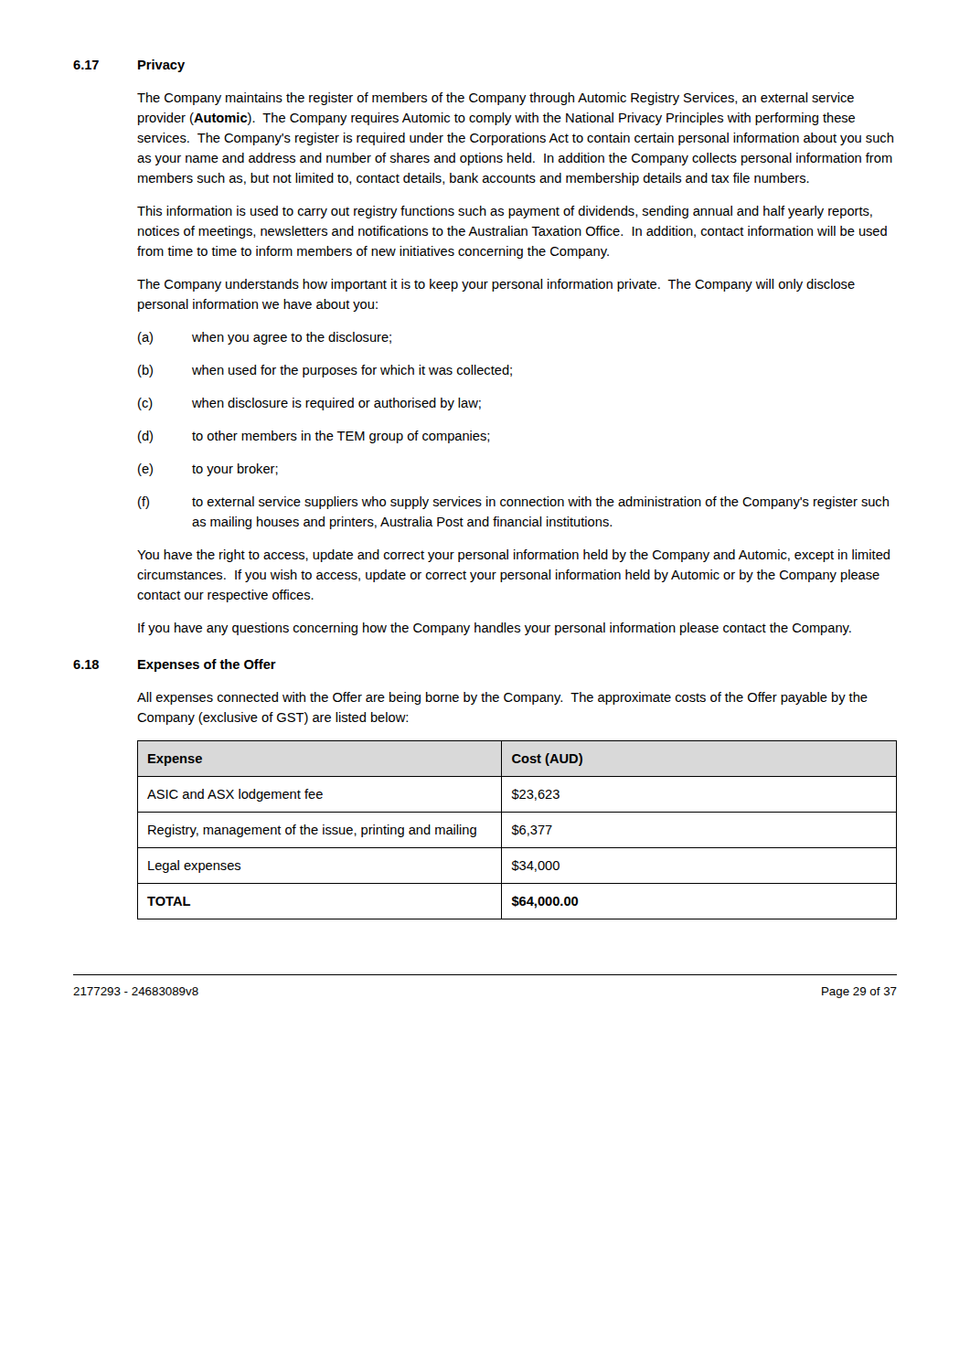6.17 Privacy
The Company maintains the register of members of the Company through Automic Registry Services, an external service provider (Automic). The Company requires Automic to comply with the National Privacy Principles with performing these services. The Company's register is required under the Corporations Act to contain certain personal information about you such as your name and address and number of shares and options held. In addition the Company collects personal information from members such as, but not limited to, contact details, bank accounts and membership details and tax file numbers.
This information is used to carry out registry functions such as payment of dividends, sending annual and half yearly reports, notices of meetings, newsletters and notifications to the Australian Taxation Office. In addition, contact information will be used from time to time to inform members of new initiatives concerning the Company.
The Company understands how important it is to keep your personal information private. The Company will only disclose personal information we have about you:
(a) when you agree to the disclosure;
(b) when used for the purposes for which it was collected;
(c) when disclosure is required or authorised by law;
(d) to other members in the TEM group of companies;
(e) to your broker;
(f) to external service suppliers who supply services in connection with the administration of the Company's register such as mailing houses and printers, Australia Post and financial institutions.
You have the right to access, update and correct your personal information held by the Company and Automic, except in limited circumstances. If you wish to access, update or correct your personal information held by Automic or by the Company please contact our respective offices.
If you have any questions concerning how the Company handles your personal information please contact the Company.
6.18 Expenses of the Offer
All expenses connected with the Offer are being borne by the Company. The approximate costs of the Offer payable by the Company (exclusive of GST) are listed below:
| Expense | Cost (AUD) |
| --- | --- |
| ASIC and ASX lodgement fee | $23,623 |
| Registry, management of the issue, printing and mailing | $6,377 |
| Legal expenses | $34,000 |
| TOTAL | $64,000.00 |
2177293 - 24683089v8 Page 29 of 37